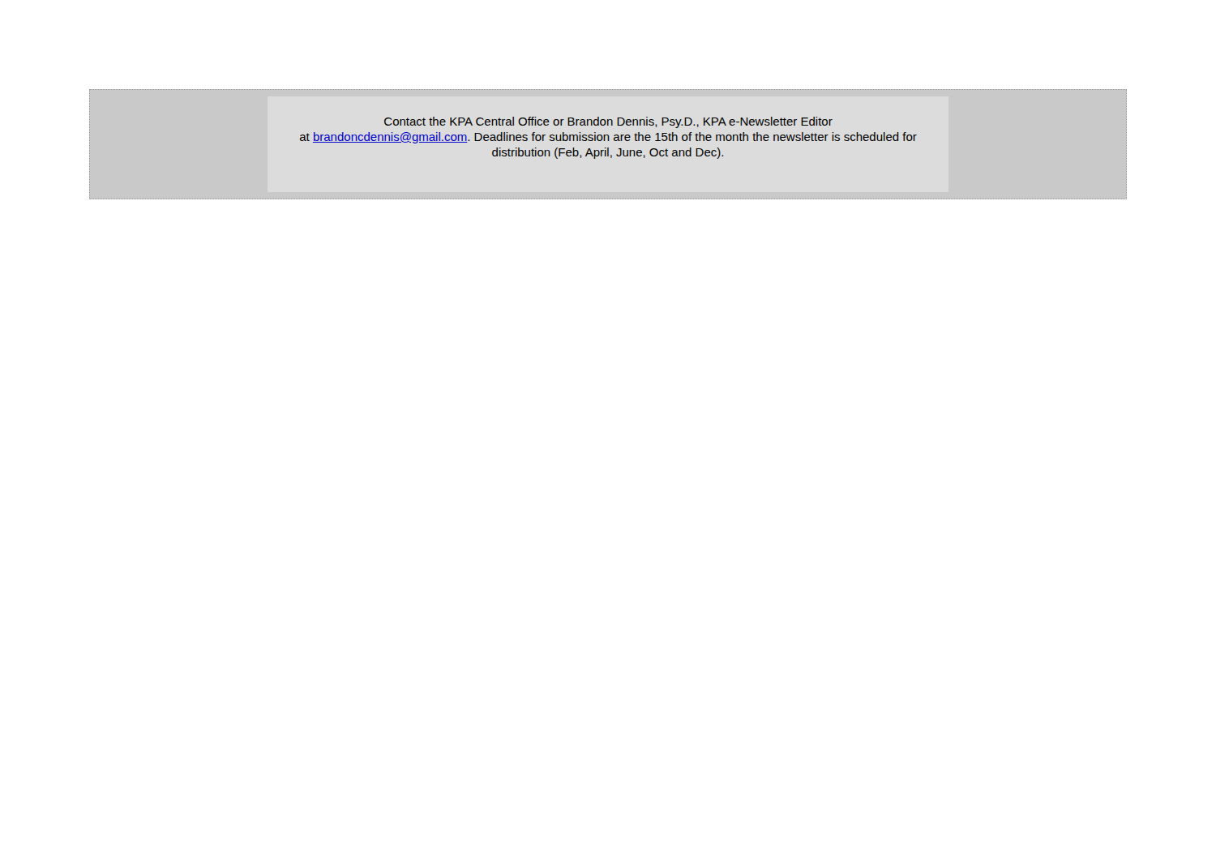Contact the KPA Central Office or Brandon Dennis, Psy.D., KPA e-Newsletter Editor
at brandoncdennis@gmail.com. Deadlines for submission are the 15th of the month the newsletter is scheduled for distribution (Feb, April, June, Oct and Dec).